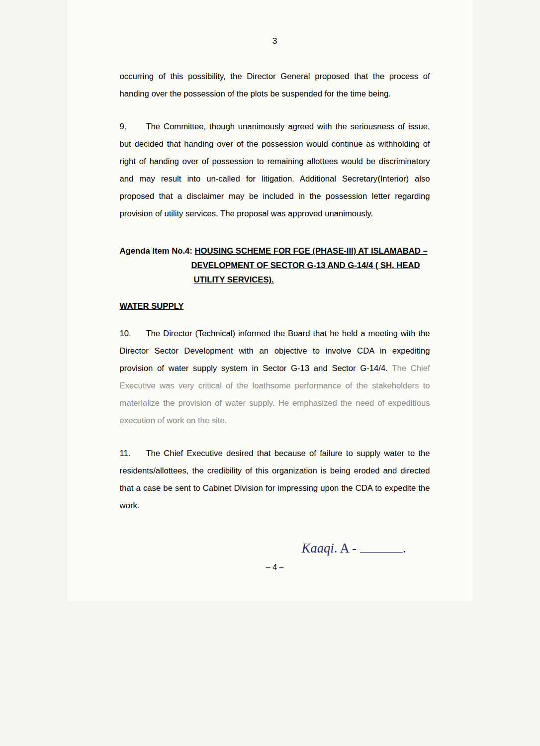3
occurring of this possibility, the Director General proposed that the process of handing over the possession of the plots be suspended for the time being.
9. The Committee, though unanimously agreed with the seriousness of issue, but decided that handing over of the possession would continue as withholding of right of handing over of possession to remaining allottees would be discriminatory and may result into un-called for litigation. Additional Secretary(Interior) also proposed that a disclaimer may be included in the possession letter regarding provision of utility services. The proposal was approved unanimously.
Agenda Item No.4: Housing Scheme for FGE (Phase-III) at Islamabad –
Development of Sector G-13 and G-14/4 ( Sh. Head Utility Services).
WATER SUPPLY
10. The Director (Technical) informed the Board that he held a meeting with the Director Sector Development with an objective to involve CDA in expediting provision of water supply system in Sector G-13 and Sector G-14/4. The Chief Executive was very critical of the loathsome performance of the stakeholders to materialize the provision of water supply. He emphasized the need of expeditious execution of work on the site.
11. The Chief Executive desired that because of failure to supply water to the residents/allottees, the credibility of this organization is being eroded and directed that a case be sent to Cabinet Division for impressing upon the CDA to expedite the work.
Kaaqi. A - .
– 4 –